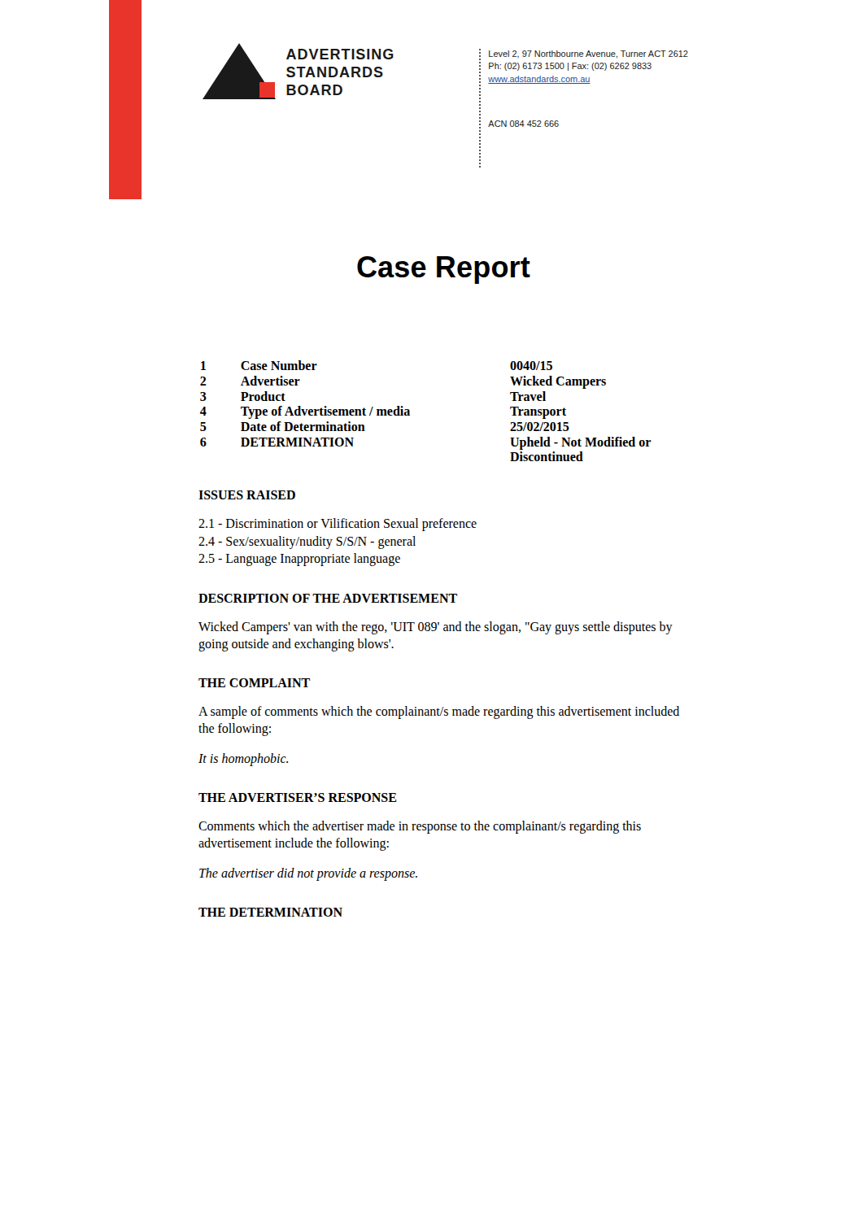ADVERTISING
STANDARDS
BOARD
Level 2, 97 Northbourne Avenue, Turner ACT 2612
Ph: (02) 6173 1500 | Fax: (02) 6262 9833
www.adstandards.com.au ACN 084 452 666
Case Report
| 1 | Case Number | 0040/15 |
| 2 | Advertiser | Wicked Campers |
| 3 | Product | Travel |
| 4 | Type of Advertisement / media | Transport |
| 5 | Date of Determination | 25/02/2015 |
| 6 | DETERMINATION | Upheld - Not Modified or Discontinued |
ISSUES RAISED
2.1 - Discrimination or Vilification Sexual preference
2.4 - Sex/sexuality/nudity S/S/N - general
2.5 - Language Inappropriate language
DESCRIPTION OF THE ADVERTISEMENT
Wicked Campers' van with the rego, 'UIT 089' and the slogan, "Gay guys settle disputes by going outside and exchanging blows'.
THE COMPLAINT
A sample of comments which the complainant/s made regarding this advertisement included the following:
It is homophobic.
THE ADVERTISER’S RESPONSE
Comments which the advertiser made in response to the complainant/s regarding this advertisement include the following:
The advertiser did not provide a response.
THE DETERMINATION